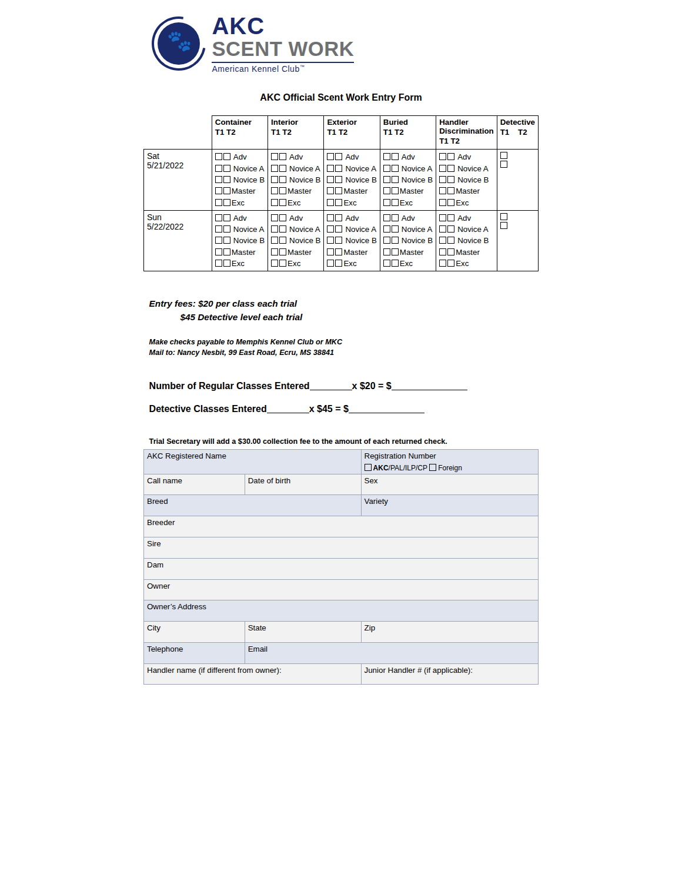🐾
AKC
SCENT WORK
American Kennel Club™
AKC Official Scent Work Entry Form
| | Container T1 T2 | Interior T1 T2 | Exterior T1 T2 | Buried T1 T2 | Handler Discrimination T1 T2 | Detective T1 T2 |
| --- | --- | --- | --- | --- | --- | --- |
| Sat 5/21/2022 | Adv Novice A Novice B Master Exc | Adv Novice A Novice B Master Exc | Adv Novice A Novice B Master Exc | Adv Novice A Novice B Master Exc | Adv Novice A Novice B Master Exc | |
| Sun 5/22/2022 | Adv Novice A Novice B Master Exc | Adv Novice A Novice B Master Exc | Adv Novice A Novice B Master Exc | Adv Novice A Novice B Master Exc | Adv Novice A Novice B Master Exc | |
Entry fees: $20 per class each trial
$45 Detective level each trial
Make checks payable to Memphis Kennel Club or MKC
Mail to: Nancy Nesbit, 99 East Road, Ecru, MS 38841
Number of Regular Classes Entered x $20 = $
Detective Classes Entered x $45 = $
Trial Secretary will add a $30.00 collection fee to the amount of each returned check.
| AKC Registered Name | Registration Number AKC /PAL/ILP/CP Foreign |
| Call name | Date of birth | Sex |
| Breed | Variety |
| Breeder |
| Sire |
| Dam |
| Owner |
| Owner’s Address |
| City | State | Zip |
| Telephone | Email |
| Handler name (if different from owner): | Junior Handler # (if applicable): |